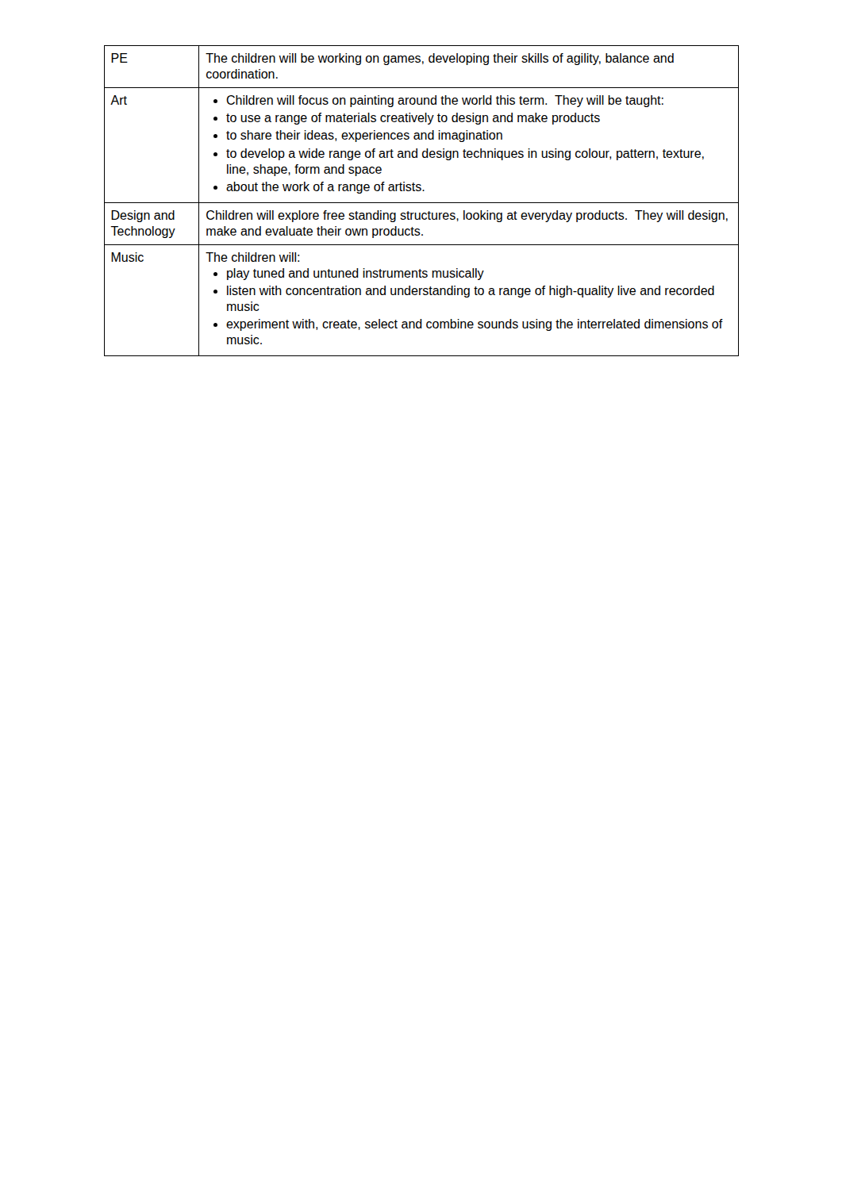| PE | The children will be working on games, developing their skills of agility, balance and coordination. |
| Art | Children will focus on painting around the world this term. They will be taught: to use a range of materials creatively to design and make products to share their ideas, experiences and imagination to develop a wide range of art and design techniques in using colour, pattern, texture, line, shape, form and space about the work of a range of artists. |
| Design and Technology | Children will explore free standing structures, looking at everyday products. They will design, make and evaluate their own products. |
| Music | The children will: play tuned and untuned instruments musically listen with concentration and understanding to a range of high-quality live and recorded music experiment with, create, select and combine sounds using the interrelated dimensions of music. |